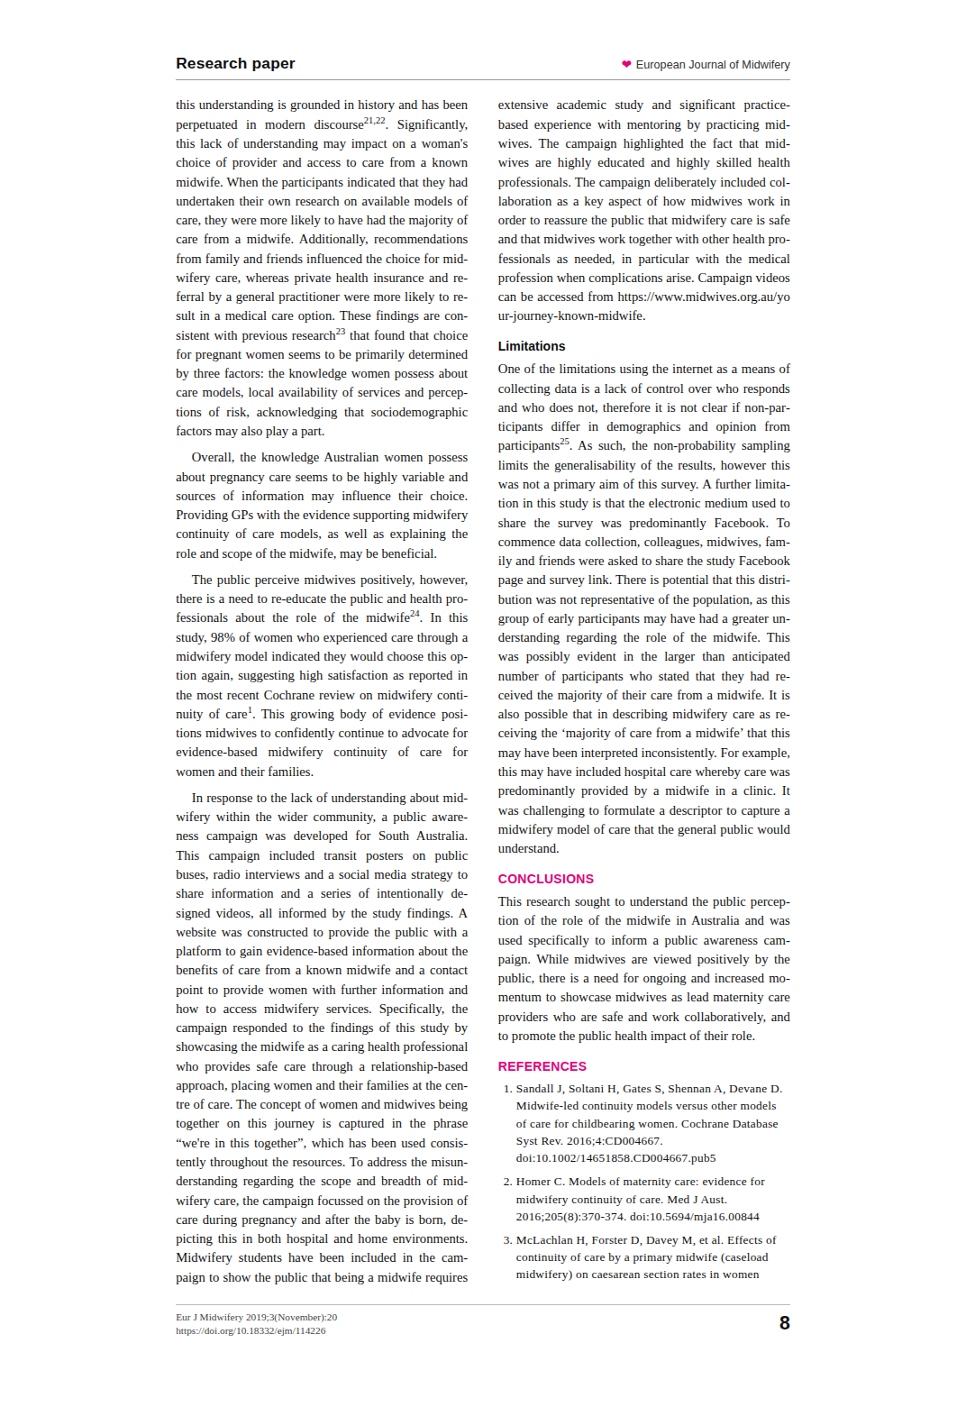Research paper
❤European Journal of Midwifery
this understanding is grounded in history and has been perpetuated in modern discourse21,22. Significantly, this lack of understanding may impact on a woman's choice of provider and access to care from a known midwife. When the participants indicated that they had undertaken their own research on available models of care, they were more likely to have had the majority of care from a midwife. Additionally, recommendations from family and friends influenced the choice for midwifery care, whereas private health insurance and referral by a general practitioner were more likely to result in a medical care option. These findings are consistent with previous research23 that found that choice for pregnant women seems to be primarily determined by three factors: the knowledge women possess about care models, local availability of services and perceptions of risk, acknowledging that sociodemographic factors may also play a part.
Overall, the knowledge Australian women possess about pregnancy care seems to be highly variable and sources of information may influence their choice. Providing GPs with the evidence supporting midwifery continuity of care models, as well as explaining the role and scope of the midwife, may be beneficial.
The public perceive midwives positively, however, there is a need to re-educate the public and health professionals about the role of the midwife24. In this study, 98% of women who experienced care through a midwifery model indicated they would choose this option again, suggesting high satisfaction as reported in the most recent Cochrane review on midwifery continuity of care1. This growing body of evidence positions midwives to confidently continue to advocate for evidence-based midwifery continuity of care for women and their families.
In response to the lack of understanding about midwifery within the wider community, a public awareness campaign was developed for South Australia. This campaign included transit posters on public buses, radio interviews and a social media strategy to share information and a series of intentionally designed videos, all informed by the study findings. A website was constructed to provide the public with a platform to gain evidence-based information about the benefits of care from a known midwife and a contact point to provide women with further information and how to access midwifery services. Specifically, the campaign responded to the findings of this study by showcasing the midwife as a caring health professional who provides safe care through a relationship-based approach, placing women and their families at the centre of care. The concept of women and midwives being together on this journey is captured in the phrase “we're in this together”, which has been used consistently throughout the resources. To address the misunderstanding regarding the scope and breadth of midwifery care, the campaign focussed on the provision of care during pregnancy and after the baby is born, depicting this in both hospital and home environments. Midwifery students have been included in the campaign to show the public that being a midwife requires extensive academic study and significant practice-based experience with mentoring by practicing midwives. The campaign highlighted the fact that midwives are highly educated and highly skilled health professionals. The campaign deliberately included collaboration as a key aspect of how midwives work in order to reassure the public that midwifery care is safe and that midwives work together with other health professionals as needed, in particular with the medical profession when complications arise. Campaign videos can be accessed from https://www.midwives.org.au/your-journey-known-midwife.
Limitations
One of the limitations using the internet as a means of collecting data is a lack of control over who responds and who does not, therefore it is not clear if non-participants differ in demographics and opinion from participants25. As such, the non-probability sampling limits the generalisability of the results, however this was not a primary aim of this survey. A further limitation in this study is that the electronic medium used to share the survey was predominantly Facebook. To commence data collection, colleagues, midwives, family and friends were asked to share the study Facebook page and survey link. There is potential that this distribution was not representative of the population, as this group of early participants may have had a greater understanding regarding the role of the midwife. This was possibly evident in the larger than anticipated number of participants who stated that they had received the majority of their care from a midwife. It is also possible that in describing midwifery care as receiving the ‘majority of care from a midwife’ that this may have been interpreted inconsistently. For example, this may have included hospital care whereby care was predominantly provided by a midwife in a clinic. It was challenging to formulate a descriptor to capture a midwifery model of care that the general public would understand.
Conclusions
This research sought to understand the public perception of the role of the midwife in Australia and was used specifically to inform a public awareness campaign. While midwives are viewed positively by the public, there is a need for ongoing and increased momentum to showcase midwives as lead maternity care providers who are safe and work collaboratively, and to promote the public health impact of their role.
References
Sandall J, Soltani H, Gates S, Shennan A, Devane D. Midwife-led continuity models versus other models of care for childbearing women. Cochrane Database Syst Rev. 2016;4:CD004667. doi:10.1002/14651858.CD004667.pub5
Homer C. Models of maternity care: evidence for midwifery continuity of care. Med J Aust. 2016;205(8):370-374. doi:10.5694/mja16.00844
McLachlan H, Forster D, Davey M, et al. Effects of continuity of care by a primary midwife (caseload midwifery) on caesarean section rates in women
Eur J Midwifery 2019;3(November):20
https://doi.org/10.18332/ejm/114226
8